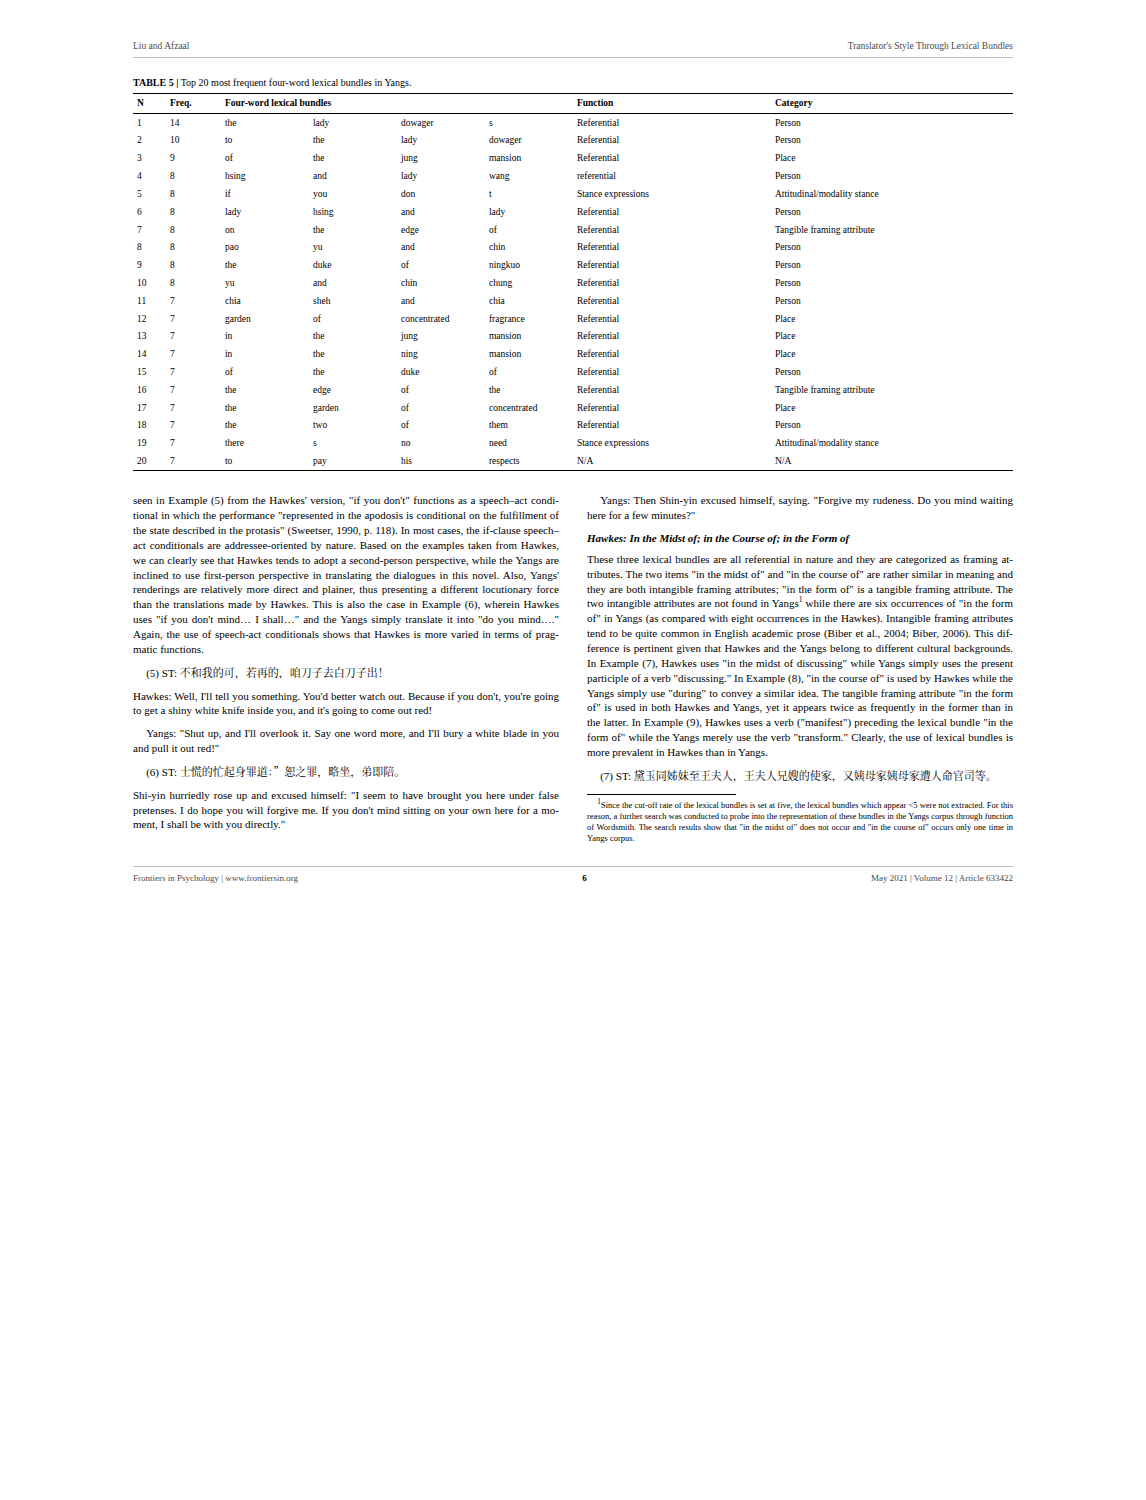Liu and Afzaal
Translator's Style Through Lexical Bundles
TABLE 5 | Top 20 most frequent four-word lexical bundles in Yangs.
| N | Freq. | Four-word lexical bundles | Function | Category |
| --- | --- | --- | --- | --- |
| 1 | 14 | the | lady | dowager | s | Referential | Person |
| 2 | 10 | to | the | lady | dowager | Referential | Person |
| 3 | 9 | of | the | jung | mansion | Referential | Place |
| 4 | 8 | hsing | and | lady | wang | referential | Person |
| 5 | 8 | if | you | don | t | Stance expressions | Attitudinal/modality stance |
| 6 | 8 | lady | hsing | and | lady | Referential | Person |
| 7 | 8 | on | the | edge | of | Referential | Tangible framing attribute |
| 8 | 8 | pao | yu | and | chin | Referential | Person |
| 9 | 8 | the | duke | of | ningkuo | Referential | Person |
| 10 | 8 | yu | and | chin | chung | Referential | Person |
| 11 | 7 | chia | sheh | and | chia | Referential | Person |
| 12 | 7 | garden | of | concentrated | fragrance | Referential | Place |
| 13 | 7 | in | the | jung | mansion | Referential | Place |
| 14 | 7 | in | the | ning | mansion | Referential | Place |
| 15 | 7 | of | the | duke | of | Referential | Person |
| 16 | 7 | the | edge | of | the | Referential | Tangible framing attribute |
| 17 | 7 | the | garden | of | concentrated | Referential | Place |
| 18 | 7 | the | two | of | them | Referential | Person |
| 19 | 7 | there | s | no | need | Stance expressions | Attitudinal/modality stance |
| 20 | 7 | to | pay | his | respects | N/A | N/A |
seen in Example (5) from the Hawkes' version, "if you don't" functions as a speech–act conditional in which the performance "represented in the apodosis is conditional on the fulfillment of the state described in the protasis" (Sweetser, 1990, p. 118). In most cases, the if-clause speech–act conditionals are addressee-oriented by nature. Based on the examples taken from Hawkes, we can clearly see that Hawkes tends to adopt a second-person perspective, while the Yangs are inclined to use first-person perspective in translating the dialogues in this novel. Also, Yangs' renderings are relatively more direct and plainer, thus presenting a different locutionary force than the translations made by Hawkes. This is also the case in Example (6), wherein Hawkes uses "if you don't mind… I shall…" and the Yangs simply translate it into "do you mind…." Again, the use of speech-act conditionals shows that Hawkes is more varied in terms of pragmatic functions.
(5) ST: 不和我的可，若再的，咱刀子去白刀子出！
Hawkes: Well, I'll tell you something. You'd better watch out. Because if you don't, you're going to get a shiny white knife inside you, and it's going to come out red!
Yangs: "Shut up, and I'll overlook it. Say one word more, and I'll bury a white blade in you and pull it out red!"
(6) ST: 士慌的忙起身罪道：”恕之罪，略坐，弟即陪。
Shi-yin hurriedly rose up and excused himself: "I seem to have brought you here under false pretenses. I do hope you will forgive me. If you don't mind sitting on your own here for a moment, I shall be with you directly."
Yangs: Then Shin-yin excused himself, saying. "Forgive my rudeness. Do you mind waiting here for a few minutes?"
Hawkes: In the Midst of; in the Course of; in the Form of
These three lexical bundles are all referential in nature and they are categorized as framing attributes. The two items "in the midst of" and "in the course of" are rather similar in meaning and they are both intangible framing attributes; "in the form of" is a tangible framing attribute. The two intangible attributes are not found in Yangs1 while there are six occurrences of "in the form of" in Yangs (as compared with eight occurrences in the Hawkes). Intangible framing attributes tend to be quite common in English academic prose (Biber et al., 2004; Biber, 2006). This difference is pertinent given that Hawkes and the Yangs belong to different cultural backgrounds. In Example (7), Hawkes uses "in the midst of discussing" while Yangs simply uses the present participle of a verb "discussing." In Example (8), "in the course of" is used by Hawkes while the Yangs simply use "during" to convey a similar idea. The tangible framing attribute "in the form of" is used in both Hawkes and Yangs, yet it appears twice as frequently in the former than in the latter. In Example (9), Hawkes uses a verb ("manifest") preceding the lexical bundle "in the form of" while the Yangs merely use the verb "transform." Clearly, the use of lexical bundles is more prevalent in Hawkes than in Yangs.
(7) ST: 黛玉同姊妹至王夫人，王夫人兄嫂的使家，又姨母家姨母家遭人命官司等。
1Since the cut-off rate of the lexical bundles is set at five, the lexical bundles which appear <5 were not extracted. For this reason, a further search was conducted to probe into the representation of these bundles in the Yangs corpus through function of Wordsmith. The search results show that "in the midst of" does not occur and "in the course of" occurs only one time in Yangs corpus.
Frontiers in Psychology | www.frontiersin.org
6
May 2021 | Volume 12 | Article 633422